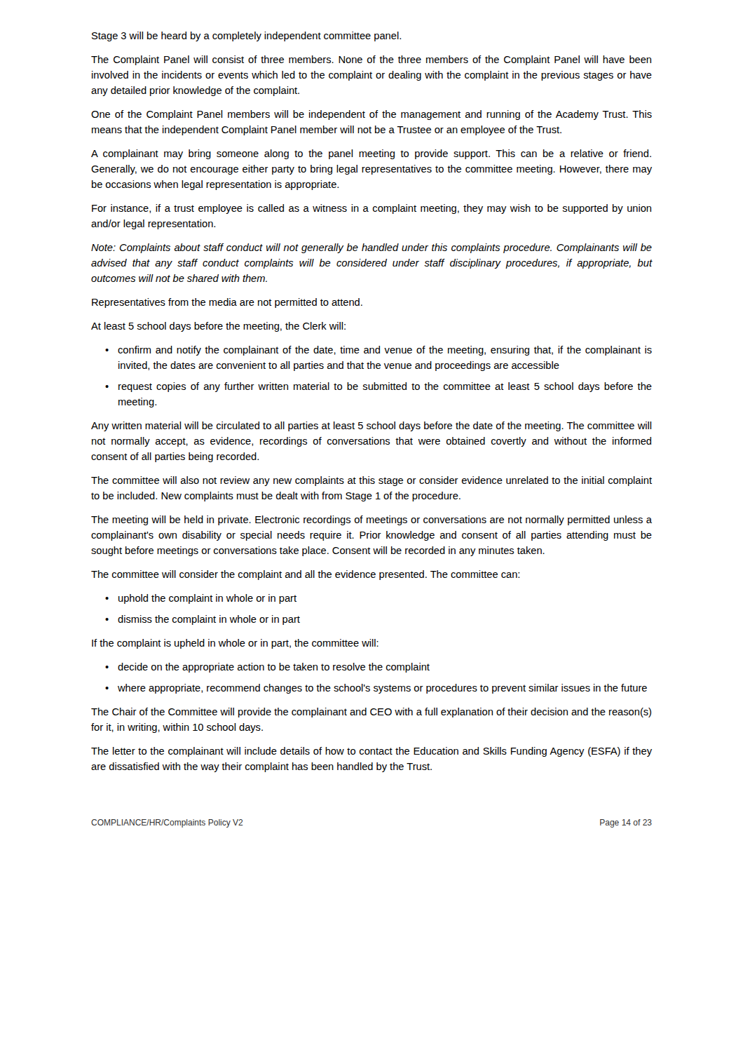Stage 3 will be heard by a completely independent committee panel.
The Complaint Panel will consist of three members. None of the three members of the Complaint Panel will have been involved in the incidents or events which led to the complaint or dealing with the complaint in the previous stages or have any detailed prior knowledge of the complaint.
One of the Complaint Panel members will be independent of the management and running of the Academy Trust. This means that the independent Complaint Panel member will not be a Trustee or an employee of the Trust.
A complainant may bring someone along to the panel meeting to provide support. This can be a relative or friend. Generally, we do not encourage either party to bring legal representatives to the committee meeting. However, there may be occasions when legal representation is appropriate.
For instance, if a trust employee is called as a witness in a complaint meeting, they may wish to be supported by union and/or legal representation.
Note: Complaints about staff conduct will not generally be handled under this complaints procedure. Complainants will be advised that any staff conduct complaints will be considered under staff disciplinary procedures, if appropriate, but outcomes will not be shared with them.
Representatives from the media are not permitted to attend.
At least 5 school days before the meeting, the Clerk will:
confirm and notify the complainant of the date, time and venue of the meeting, ensuring that, if the complainant is invited, the dates are convenient to all parties and that the venue and proceedings are accessible
request copies of any further written material to be submitted to the committee at least 5 school days before the meeting.
Any written material will be circulated to all parties at least 5 school days before the date of the meeting. The committee will not normally accept, as evidence, recordings of conversations that were obtained covertly and without the informed consent of all parties being recorded.
The committee will also not review any new complaints at this stage or consider evidence unrelated to the initial complaint to be included. New complaints must be dealt with from Stage 1 of the procedure.
The meeting will be held in private. Electronic recordings of meetings or conversations are not normally permitted unless a complainant's own disability or special needs require it. Prior knowledge and consent of all parties attending must be sought before meetings or conversations take place. Consent will be recorded in any minutes taken.
The committee will consider the complaint and all the evidence presented. The committee can:
uphold the complaint in whole or in part
dismiss the complaint in whole or in part
If the complaint is upheld in whole or in part, the committee will:
decide on the appropriate action to be taken to resolve the complaint
where appropriate, recommend changes to the school's systems or procedures to prevent similar issues in the future
The Chair of the Committee will provide the complainant and CEO with a full explanation of their decision and the reason(s) for it, in writing, within 10 school days.
The letter to the complainant will include details of how to contact the Education and Skills Funding Agency (ESFA) if they are dissatisfied with the way their complaint has been handled by the Trust.
COMPLIANCE/HR/Complaints Policy V2 Page 14 of 23